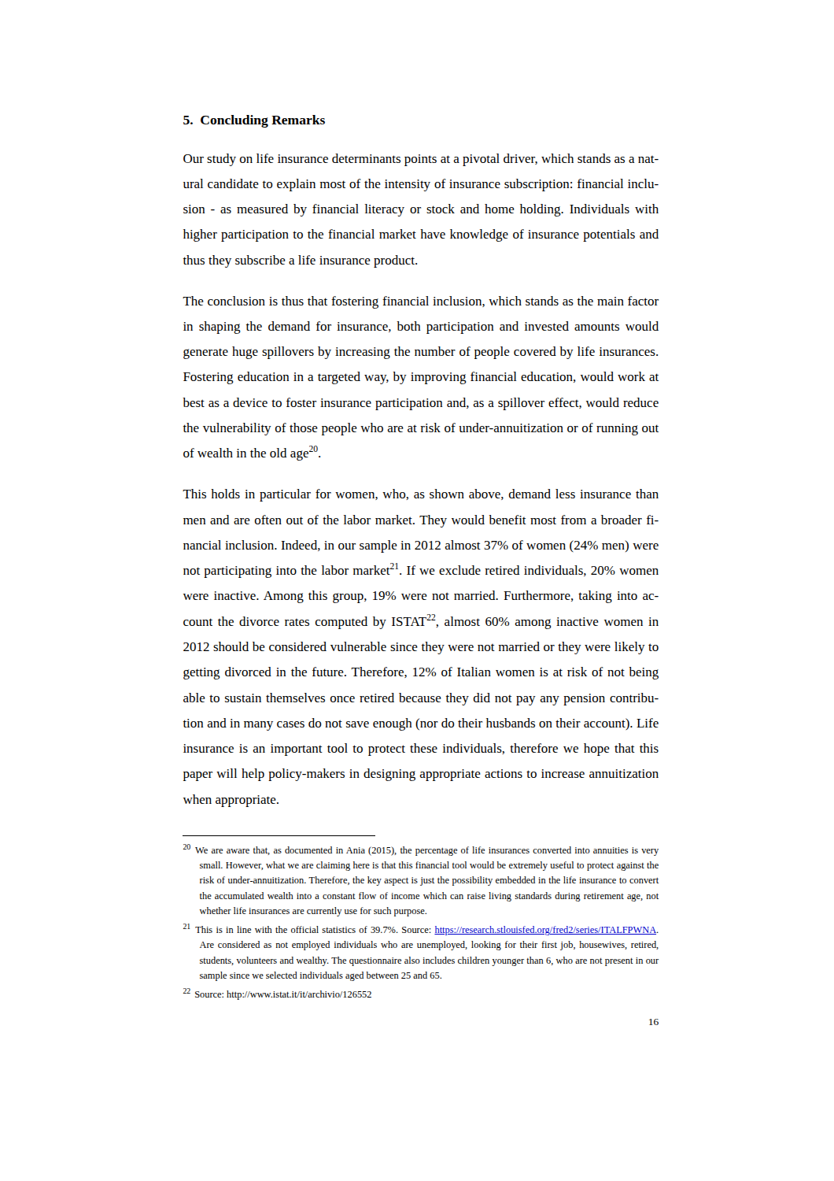5. Concluding Remarks
Our study on life insurance determinants points at a pivotal driver, which stands as a natural candidate to explain most of the intensity of insurance subscription: financial inclusion - as measured by financial literacy or stock and home holding. Individuals with higher participation to the financial market have knowledge of insurance potentials and thus they subscribe a life insurance product.
The conclusion is thus that fostering financial inclusion, which stands as the main factor in shaping the demand for insurance, both participation and invested amounts would generate huge spillovers by increasing the number of people covered by life insurances. Fostering education in a targeted way, by improving financial education, would work at best as a device to foster insurance participation and, as a spillover effect, would reduce the vulnerability of those people who are at risk of under-annuitization or of running out of wealth in the old age20.
This holds in particular for women, who, as shown above, demand less insurance than men and are often out of the labor market. They would benefit most from a broader financial inclusion. Indeed, in our sample in 2012 almost 37% of women (24% men) were not participating into the labor market21. If we exclude retired individuals, 20% women were inactive. Among this group, 19% were not married. Furthermore, taking into account the divorce rates computed by ISTAT22, almost 60% among inactive women in 2012 should be considered vulnerable since they were not married or they were likely to getting divorced in the future. Therefore, 12% of Italian women is at risk of not being able to sustain themselves once retired because they did not pay any pension contribution and in many cases do not save enough (nor do their husbands on their account). Life insurance is an important tool to protect these individuals, therefore we hope that this paper will help policy-makers in designing appropriate actions to increase annuitization when appropriate.
20 We are aware that, as documented in Ania (2015), the percentage of life insurances converted into annuities is very small. However, what we are claiming here is that this financial tool would be extremely useful to protect against the risk of under-annuitization. Therefore, the key aspect is just the possibility embedded in the life insurance to convert the accumulated wealth into a constant flow of income which can raise living standards during retirement age, not whether life insurances are currently use for such purpose.
21 This is in line with the official statistics of 39.7%. Source: https://research.stlouisfed.org/fred2/series/ITALFPWNA. Are considered as not employed individuals who are unemployed, looking for their first job, housewives, retired, students, volunteers and wealthy. The questionnaire also includes children younger than 6, who are not present in our sample since we selected individuals aged between 25 and 65.
22 Source: http://www.istat.it/it/archivio/126552
16